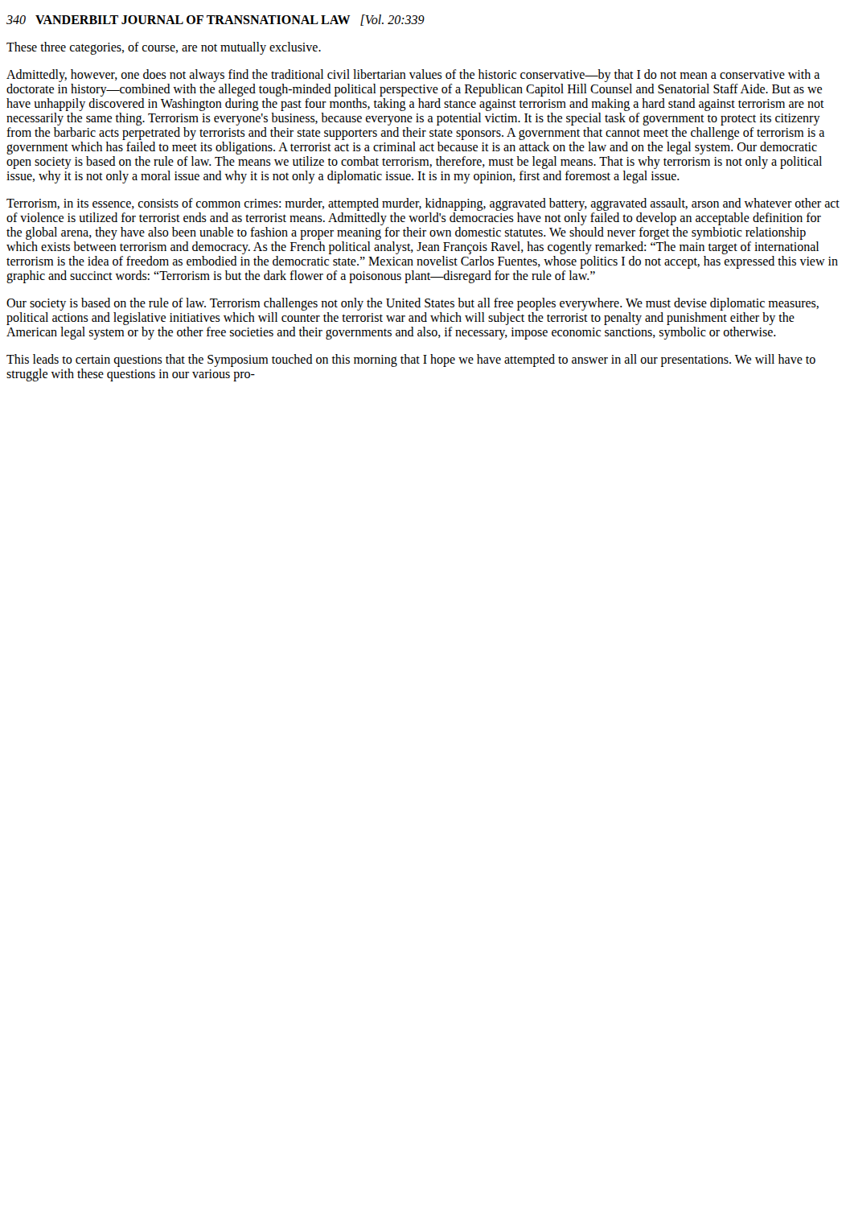340 VANDERBILT JOURNAL OF TRANSNATIONAL LAW [Vol. 20:339
These three categories, of course, are not mutually exclusive.
Admittedly, however, one does not always find the traditional civil libertarian values of the historic conservative—by that I do not mean a conservative with a doctorate in history—combined with the alleged tough-minded political perspective of a Republican Capitol Hill Counsel and Senatorial Staff Aide. But as we have unhappily discovered in Washington during the past four months, taking a hard stance against terrorism and making a hard stand against terrorism are not necessarily the same thing. Terrorism is everyone's business, because everyone is a potential victim. It is the special task of government to protect its citizenry from the barbaric acts perpetrated by terrorists and their state supporters and their state sponsors. A government that cannot meet the challenge of terrorism is a government which has failed to meet its obligations. A terrorist act is a criminal act because it is an attack on the law and on the legal system. Our democratic open society is based on the rule of law. The means we utilize to combat terrorism, therefore, must be legal means. That is why terrorism is not only a political issue, why it is not only a moral issue and why it is not only a diplomatic issue. It is in my opinion, first and foremost a legal issue.
Terrorism, in its essence, consists of common crimes: murder, attempted murder, kidnapping, aggravated battery, aggravated assault, arson and whatever other act of violence is utilized for terrorist ends and as terrorist means. Admittedly the world's democracies have not only failed to develop an acceptable definition for the global arena, they have also been unable to fashion a proper meaning for their own domestic statutes. We should never forget the symbiotic relationship which exists between terrorism and democracy. As the French political analyst, Jean François Ravel, has cogently remarked: “The main target of international terrorism is the idea of freedom as embodied in the democratic state.” Mexican novelist Carlos Fuentes, whose politics I do not accept, has expressed this view in graphic and succinct words: “Terrorism is but the dark flower of a poisonous plant—disregard for the rule of law.”
Our society is based on the rule of law. Terrorism challenges not only the United States but all free peoples everywhere. We must devise diplomatic measures, political actions and legislative initiatives which will counter the terrorist war and which will subject the terrorist to penalty and punishment either by the American legal system or by the other free societies and their governments and also, if necessary, impose economic sanctions, symbolic or otherwise.
This leads to certain questions that the Symposium touched on this morning that I hope we have attempted to answer in all our presentations. We will have to struggle with these questions in our various pro-